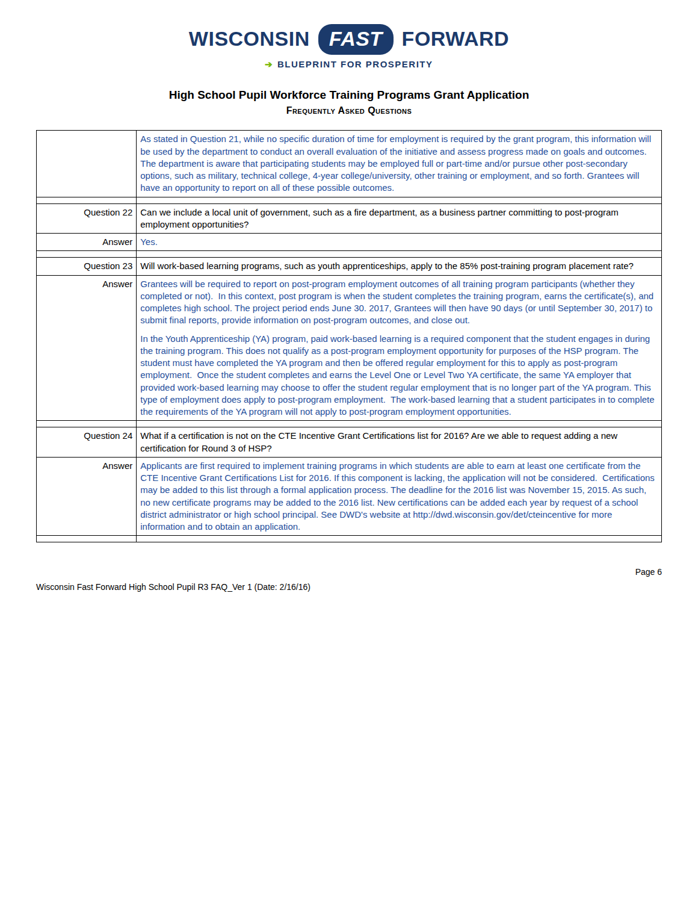WISCONSIN FAST FORWARD
➔BLUEPRINT FOR PROSPERITY
High School Pupil Workforce Training Programs Grant Application
Frequently Asked Questions
| | As stated in Question 21, while no specific duration of time for employment is required by the grant program, this information will be used by the department to conduct an overall evaluation of the initiative and assess progress made on goals and outcomes. The department is aware that participating students may be employed full or part-time and/or pursue other post-secondary options, such as military, technical college, 4-year college/university, other training or employment, and so forth. Grantees will have an opportunity to report on all of these possible outcomes. |
| Question 22 | Can we include a local unit of government, such as a fire department, as a business partner committing to post-program employment opportunities? |
| Answer | Yes. |
| Question 23 | Will work-based learning programs, such as youth apprenticeships, apply to the 85% post-training program placement rate? |
| Answer | Grantees will be required to report on post-program employment outcomes of all training program participants (whether they completed or not). In this context, post program is when the student completes the training program, earns the certificate(s), and completes high school. The project period ends June 30. 2017, Grantees will then have 90 days (or until September 30, 2017) to submit final reports, provide information on post-program outcomes, and close out. In the Youth Apprenticeship (YA) program, paid work-based learning is a required component that the student engages in during the training program. This does not qualify as a post-program employment opportunity for purposes of the HSP program. The student must have completed the YA program and then be offered regular employment for this to apply as post-program employment. Once the student completes and earns the Level One or Level Two YA certificate, the same YA employer that provided work-based learning may choose to offer the student regular employment that is no longer part of the YA program. This type of employment does apply to post-program employment. The work-based learning that a student participates in to complete the requirements of the YA program will not apply to post-program employment opportunities. |
| Question 24 | What if a certification is not on the CTE Incentive Grant Certifications list for 2016? Are we able to request adding a new certification for Round 3 of HSP? |
| Answer | Applicants are first required to implement training programs in which students are able to earn at least one certificate from the CTE Incentive Grant Certifications List for 2016. If this component is lacking, the application will not be considered. Certifications may be added to this list through a formal application process. The deadline for the 2016 list was November 15, 2015. As such, no new certificate programs may be added to the 2016 list. New certifications can be added each year by request of a school district administrator or high school principal. See DWD's website at http://dwd.wisconsin.gov/det/cteincentive for more information and to obtain an application. |
Page 6
Wisconsin Fast Forward High School Pupil R3 FAQ_Ver 1 (Date: 2/16/16)